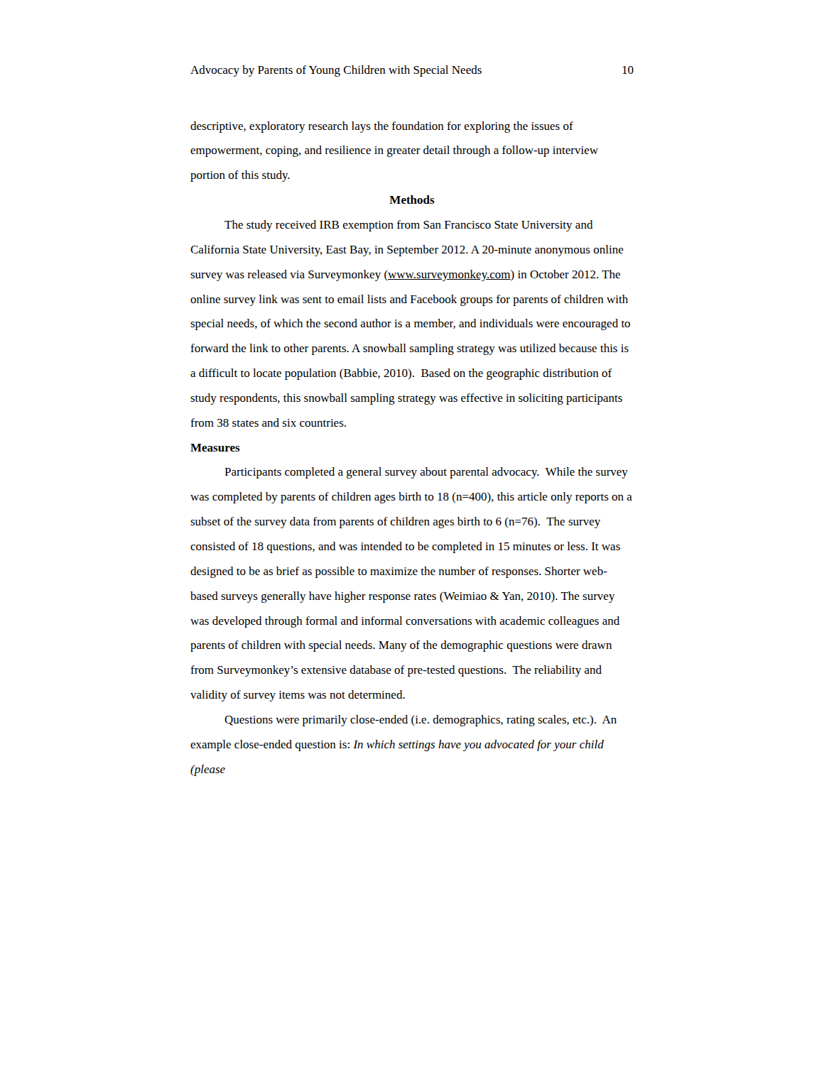Advocacy by Parents of Young Children with Special Needs 10
descriptive, exploratory research lays the foundation for exploring the issues of empowerment, coping, and resilience in greater detail through a follow-up interview portion of this study.
Methods
The study received IRB exemption from San Francisco State University and California State University, East Bay, in September 2012. A 20-minute anonymous online survey was released via Surveymonkey (www.surveymonkey.com) in October 2012. The online survey link was sent to email lists and Facebook groups for parents of children with special needs, of which the second author is a member, and individuals were encouraged to forward the link to other parents. A snowball sampling strategy was utilized because this is a difficult to locate population (Babbie, 2010). Based on the geographic distribution of study respondents, this snowball sampling strategy was effective in soliciting participants from 38 states and six countries.
Measures
Participants completed a general survey about parental advocacy. While the survey was completed by parents of children ages birth to 18 (n=400), this article only reports on a subset of the survey data from parents of children ages birth to 6 (n=76). The survey consisted of 18 questions, and was intended to be completed in 15 minutes or less. It was designed to be as brief as possible to maximize the number of responses. Shorter web-based surveys generally have higher response rates (Weimiao & Yan, 2010). The survey was developed through formal and informal conversations with academic colleagues and parents of children with special needs. Many of the demographic questions were drawn from Surveymonkey’s extensive database of pre-tested questions. The reliability and validity of survey items was not determined.
Questions were primarily close-ended (i.e. demographics, rating scales, etc.). An example close-ended question is: In which settings have you advocated for your child (please